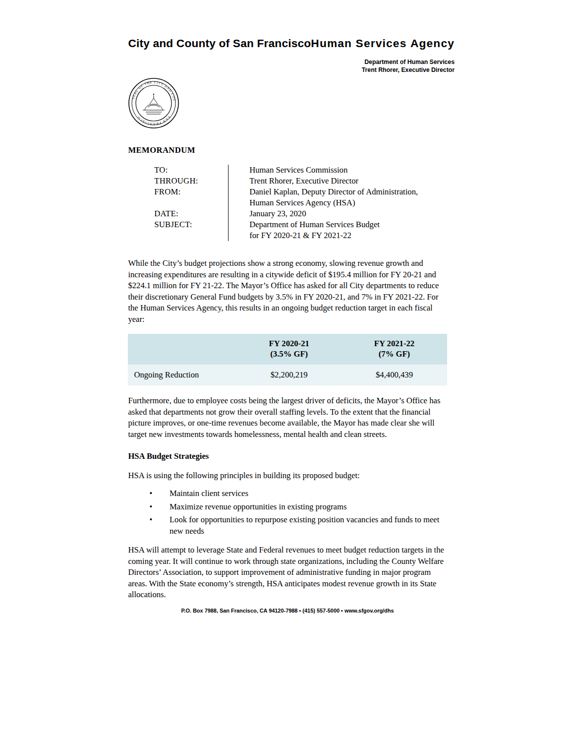City and County of San Francisco
Human Services Agency
Department of Human Services
Trent Rhorer, Executive Director
SEAL OF THE CITY AND COUNTY OF SAN FRANCISCO
MEMORANDUM
| TO: | | Human Services Commission |
| THROUGH: | | Trent Rhorer, Executive Director |
| FROM: | | Daniel Kaplan, Deputy Director of Administration, |
| | | Human Services Agency (HSA) |
| DATE: | | January 23, 2020 |
| SUBJECT: | | Department of Human Services Budget |
| | | for FY 2020-21 & FY 2021-22 |
While the City’s budget projections show a strong economy, slowing revenue growth and increasing expenditures are resulting in a citywide deficit of $195.4 million for FY 20-21 and $224.1 million for FY 21-22. The Mayor’s Office has asked for all City departments to reduce their discretionary General Fund budgets by 3.5% in FY 2020-21, and 7% in FY 2021-22. For the Human Services Agency, this results in an ongoing budget reduction target in each fiscal year:
| | FY 2020-21 (3.5% GF) | FY 2021-22 (7% GF) |
| --- | --- | --- |
| Ongoing Reduction | $2,200,219 | $4,400,439 |
Furthermore, due to employee costs being the largest driver of deficits, the Mayor’s Office has asked that departments not grow their overall staffing levels. To the extent that the financial picture improves, or one-time revenues become available, the Mayor has made clear she will target new investments towards homelessness, mental health and clean streets.
HSA Budget Strategies
HSA is using the following principles in building its proposed budget:
Maintain client services
Maximize revenue opportunities in existing programs
Look for opportunities to repurpose existing position vacancies and funds to meet new needs
HSA will attempt to leverage State and Federal revenues to meet budget reduction targets in the coming year. It will continue to work through state organizations, including the County Welfare Directors’ Association, to support improvement of administrative funding in major program areas. With the State economy’s strength, HSA anticipates modest revenue growth in its State allocations.
P.O. Box 7988, San Francisco, CA 94120-7988 ▪ (415) 557-5000 ▪ www.sfgov.org/dhs